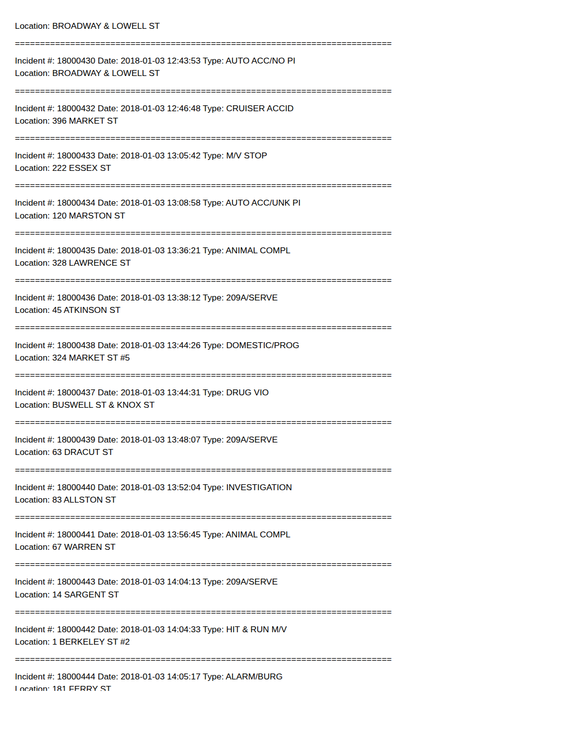Location: BROADWAY & LOWELL ST
===========================================================================
Incident #: 18000430 Date: 2018-01-03 12:43:53 Type: AUTO ACC/NO PI
Location: BROADWAY & LOWELL ST
===========================================================================
Incident #: 18000432 Date: 2018-01-03 12:46:48 Type: CRUISER ACCID
Location: 396 MARKET ST
===========================================================================
Incident #: 18000433 Date: 2018-01-03 13:05:42 Type: M/V STOP
Location: 222 ESSEX ST
===========================================================================
Incident #: 18000434 Date: 2018-01-03 13:08:58 Type: AUTO ACC/UNK PI
Location: 120 MARSTON ST
===========================================================================
Incident #: 18000435 Date: 2018-01-03 13:36:21 Type: ANIMAL COMPL
Location: 328 LAWRENCE ST
===========================================================================
Incident #: 18000436 Date: 2018-01-03 13:38:12 Type: 209A/SERVE
Location: 45 ATKINSON ST
===========================================================================
Incident #: 18000438 Date: 2018-01-03 13:44:26 Type: DOMESTIC/PROG
Location: 324 MARKET ST #5
===========================================================================
Incident #: 18000437 Date: 2018-01-03 13:44:31 Type: DRUG VIO
Location: BUSWELL ST & KNOX ST
===========================================================================
Incident #: 18000439 Date: 2018-01-03 13:48:07 Type: 209A/SERVE
Location: 63 DRACUT ST
===========================================================================
Incident #: 18000440 Date: 2018-01-03 13:52:04 Type: INVESTIGATION
Location: 83 ALLSTON ST
===========================================================================
Incident #: 18000441 Date: 2018-01-03 13:56:45 Type: ANIMAL COMPL
Location: 67 WARREN ST
===========================================================================
Incident #: 18000443 Date: 2018-01-03 14:04:13 Type: 209A/SERVE
Location: 14 SARGENT ST
===========================================================================
Incident #: 18000442 Date: 2018-01-03 14:04:33 Type: HIT & RUN M/V
Location: 1 BERKELEY ST #2
===========================================================================
Incident #: 18000444 Date: 2018-01-03 14:05:17 Type: ALARM/BURG
Location: 181 FERRY ST